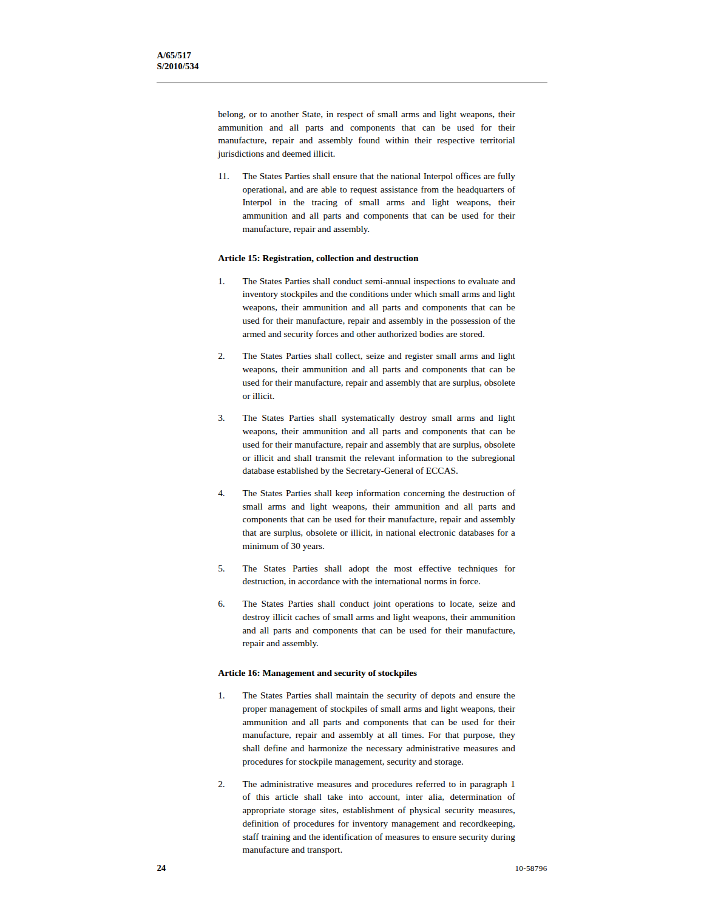A/65/517
S/2010/534
belong, or to another State, in respect of small arms and light weapons, their ammunition and all parts and components that can be used for their manufacture, repair and assembly found within their respective territorial jurisdictions and deemed illicit.
11. The States Parties shall ensure that the national Interpol offices are fully operational, and are able to request assistance from the headquarters of Interpol in the tracing of small arms and light weapons, their ammunition and all parts and components that can be used for their manufacture, repair and assembly.
Article 15: Registration, collection and destruction
1. The States Parties shall conduct semi-annual inspections to evaluate and inventory stockpiles and the conditions under which small arms and light weapons, their ammunition and all parts and components that can be used for their manufacture, repair and assembly in the possession of the armed and security forces and other authorized bodies are stored.
2. The States Parties shall collect, seize and register small arms and light weapons, their ammunition and all parts and components that can be used for their manufacture, repair and assembly that are surplus, obsolete or illicit.
3. The States Parties shall systematically destroy small arms and light weapons, their ammunition and all parts and components that can be used for their manufacture, repair and assembly that are surplus, obsolete or illicit and shall transmit the relevant information to the subregional database established by the Secretary-General of ECCAS.
4. The States Parties shall keep information concerning the destruction of small arms and light weapons, their ammunition and all parts and components that can be used for their manufacture, repair and assembly that are surplus, obsolete or illicit, in national electronic databases for a minimum of 30 years.
5. The States Parties shall adopt the most effective techniques for destruction, in accordance with the international norms in force.
6. The States Parties shall conduct joint operations to locate, seize and destroy illicit caches of small arms and light weapons, their ammunition and all parts and components that can be used for their manufacture, repair and assembly.
Article 16: Management and security of stockpiles
1. The States Parties shall maintain the security of depots and ensure the proper management of stockpiles of small arms and light weapons, their ammunition and all parts and components that can be used for their manufacture, repair and assembly at all times. For that purpose, they shall define and harmonize the necessary administrative measures and procedures for stockpile management, security and storage.
2. The administrative measures and procedures referred to in paragraph 1 of this article shall take into account, inter alia, determination of appropriate storage sites, establishment of physical security measures, definition of procedures for inventory management and recordkeeping, staff training and the identification of measures to ensure security during manufacture and transport.
24 10-58796